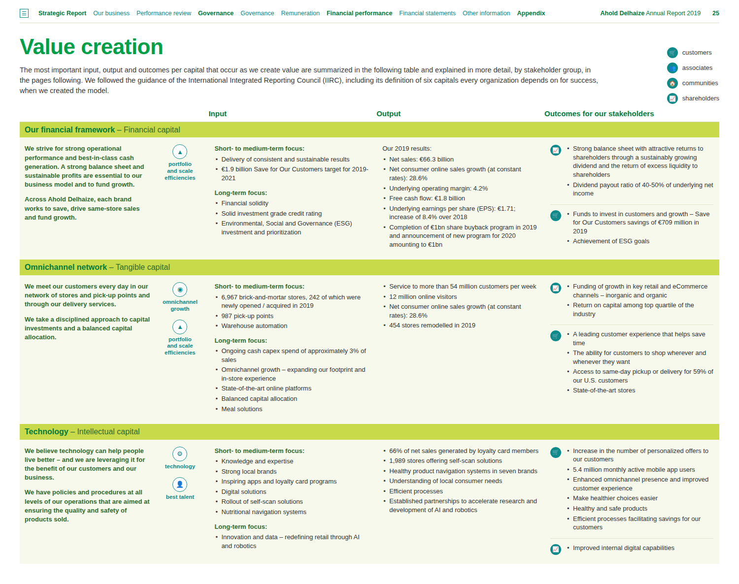☰ Strategic Report Our business Performance review Governance Governance Remuneration Financial performance Financial statements Other information Appendix Ahold Delhaize Annual Report 2019 25
🛒 customers
👥 associates
🏠 communities
📈 shareholders
Value creation
The most important input, output and outcomes per capital that occur as we create value are summarized in the following table and explained in more detail, by stakeholder group, in the pages following. We followed the guidance of the International Integrated Reporting Council (IIRC), including its definition of six capitals every organization depends on for success, when we created the model.
| | Input | Output | Outcomes for our stakeholders |
| --- | --- | --- | --- |
| Our financial framework – Financial capital |
| We strive for strong operational performance and best-in-class cash generation. A strong balance sheet and sustainable profits are essential to our business model and to fund growth. Across Ahold Delhaize, each brand works to save, drive same-store sales and fund growth. ▲ portfolio and scale efficiencies | Short- to medium-term focus: Delivery of consistent and sustainable results €1.9 billion Save for Our Customers target for 2019-2021 Long-term focus: Financial solidity Solid investment grade credit rating Environmental, Social and Governance (ESG) investment and prioritization | Our 2019 results: Net sales: €66.3 billion Net consumer online sales growth (at constant rates): 28.6% Underlying operating margin: 4.2% Free cash flow: €1.8 billion Underlying earnings per share (EPS): €1.71; increase of 8.4% over 2018 Completion of €1bn share buyback program in 2019 and announcement of new program for 2020 amounting to €1bn | 📈 Strong balance sheet with attractive returns to shareholders through a sustainably growing dividend and the return of excess liquidity to shareholders Dividend payout ratio of 40-50% of underlying net income 🛒 Funds to invest in customers and growth – Save for Our Customers savings of €709 million in 2019 Achievement of ESG goals |
| Omnichannel network – Tangible capital |
| We meet our customers every day in our network of stores and pick-up points and through our delivery services. We take a disciplined approach to capital investments and a balanced capital allocation. ◉ omnichannel growth ▲ portfolio and scale efficiencies | Short- to medium-term focus: 6,967 brick-and-mortar stores, 242 of which were newly opened / acquired in 2019 987 pick-up points Warehouse automation Long-term focus: Ongoing cash capex spend of approximately 3% of sales Omnichannel growth – expanding our footprint and in-store experience State-of-the-art online platforms Balanced capital allocation Meal solutions | Service to more than 54 million customers per week 12 million online visitors Net consumer online sales growth (at constant rates): 28.6% 454 stores remodelled in 2019 | 📈 Funding of growth in key retail and eCommerce channels – inorganic and organic Return on capital among top quartile of the industry 🛒 A leading customer experience that helps save time The ability for customers to shop wherever and whenever they want Access to same-day pickup or delivery for 59% of our U.S. customers State-of-the-art stores |
| Technology – Intellectual capital |
| We believe technology can help people live better – and we are leveraging it for the benefit of our customers and our business. We have policies and procedures at all levels of our operations that are aimed at ensuring the quality and safety of products sold. ⚙ technology 👤 best talent | Short- to medium-term focus: Knowledge and expertise Strong local brands Inspiring apps and loyalty card programs Digital solutions Rollout of self-scan solutions Nutritional navigation systems Long-term focus: Innovation and data – redefining retail through AI and robotics | 66% of net sales generated by loyalty card members 1,989 stores offering self-scan solutions Healthy product navigation systems in seven brands Understanding of local consumer needs Efficient processes Established partnerships to accelerate research and development of AI and robotics | 🛒 Increase in the number of personalized offers to our customers 5.4 million monthly active mobile app users Enhanced omnichannel presence and improved customer experience Make healthier choices easier Healthy and safe products Efficient processes facilitating savings for our customers 📈 Improved internal digital capabilities |